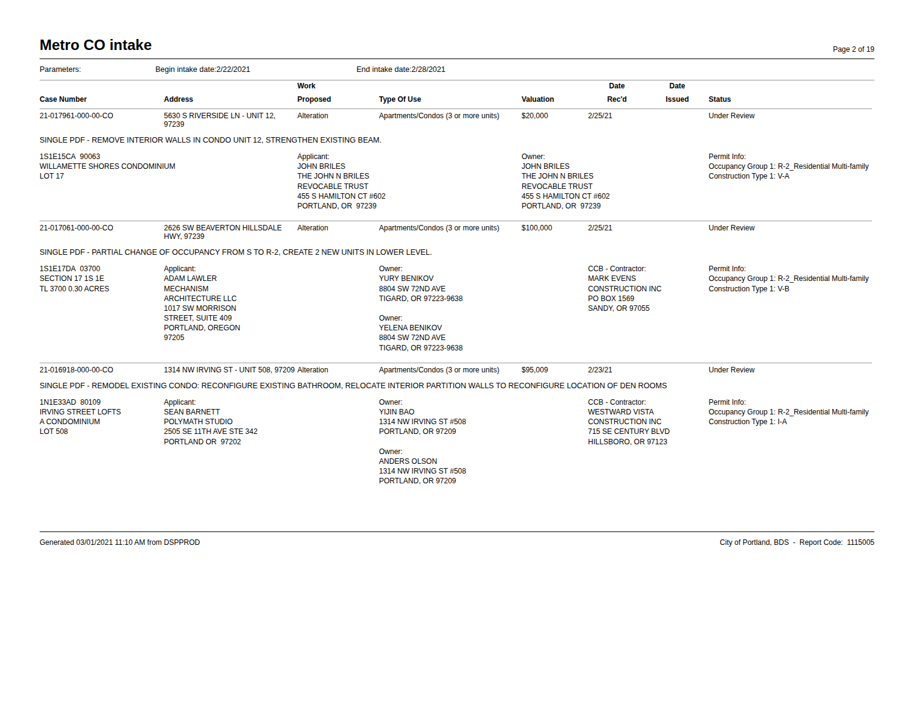Metro CO intake
Page 2 of 19
Parameters:
Begin intake date:2/22/2021
End intake date:2/28/2021
| | | Work | | | Date | Date | |
| --- | --- | --- | --- | --- | --- | --- | --- |
| Case Number | Address | Proposed | Type Of Use | Valuation | Rec'd | Issued | Status |
| 21-017961-000-00-CO | 5630 S RIVERSIDE LN - UNIT 12, 97239 | Alteration | Apartments/Condos (3 or more units) | $20,000 | 2/25/21 | | Under Review |
| SINGLE PDF - REMOVE INTERIOR WALLS IN CONDO UNIT 12, STRENGTHEN EXISTING BEAM. |
| 1S1E15CA 90063 WILLAMETTE SHORES CONDOMINIUM LOT 17 | Applicant: JOHN BRILES THE JOHN N BRILES REVOCABLE TRUST 455 S HAMILTON CT #602 PORTLAND, OR 97239 | Owner: JOHN BRILES THE JOHN N BRILES REVOCABLE TRUST 455 S HAMILTON CT #602 PORTLAND, OR 97239 | | Permit Info: Occupancy Group 1: R-2_Residential Multi-family Construction Type 1: V-A |
| 21-017061-000-00-CO | 2626 SW BEAVERTON HILLSDALE HWY, 97239 | Alteration | Apartments/Condos (3 or more units) | $100,000 | 2/25/21 | | Under Review |
| SINGLE PDF - PARTIAL CHANGE OF OCCUPANCY FROM S TO R-2, CREATE 2 NEW UNITS IN LOWER LEVEL. |
| 1S1E17DA 03700 SECTION 17 1S 1E TL 3700 0.30 ACRES | Applicant: ADAM LAWLER MECHANISM ARCHITECTURE LLC 1017 SW MORRISON STREET, SUITE 409 PORTLAND, OREGON 97205 | Owner: YURY BENIKOV 8804 SW 72ND AVE TIGARD, OR 97223-9638 Owner: YELENA BENIKOV 8804 SW 72ND AVE TIGARD, OR 97223-9638 | CCB - Contractor: MARK EVENS CONSTRUCTION INC PO BOX 1569 SANDY, OR 97055 | Permit Info: Occupancy Group 1: R-2_Residential Multi-family Construction Type 1: V-B |
| 21-016918-000-00-CO | 1314 NW IRVING ST - UNIT 508, 97209 | Alteration | Apartments/Condos (3 or more units) | $95,009 | 2/23/21 | | Under Review |
| SINGLE PDF - REMODEL EXISTING CONDO: RECONFIGURE EXISTING BATHROOM, RELOCATE INTERIOR PARTITION WALLS TO RECONFIGURE LOCATION OF DEN ROOMS |
| 1N1E33AD 80109 IRVING STREET LOFTS A CONDOMINIUM LOT 508 | Applicant: SEAN BARNETT POLYMATH STUDIO 2505 SE 11TH AVE STE 342 PORTLAND OR 97202 | Owner: YIJIN BAO 1314 NW IRVING ST #508 PORTLAND, OR 97209 Owner: ANDERS OLSON 1314 NW IRVING ST #508 PORTLAND, OR 97209 | CCB - Contractor: WESTWARD VISTA CONSTRUCTION INC 715 SE CENTURY BLVD HILLSBORO, OR 97123 | Permit Info: Occupancy Group 1: R-2_Residential Multi-family Construction Type 1: I-A |
Generated 03/01/2021 11:10 AM from DSPPROD
City of Portland, BDS - Report Code: 1115005